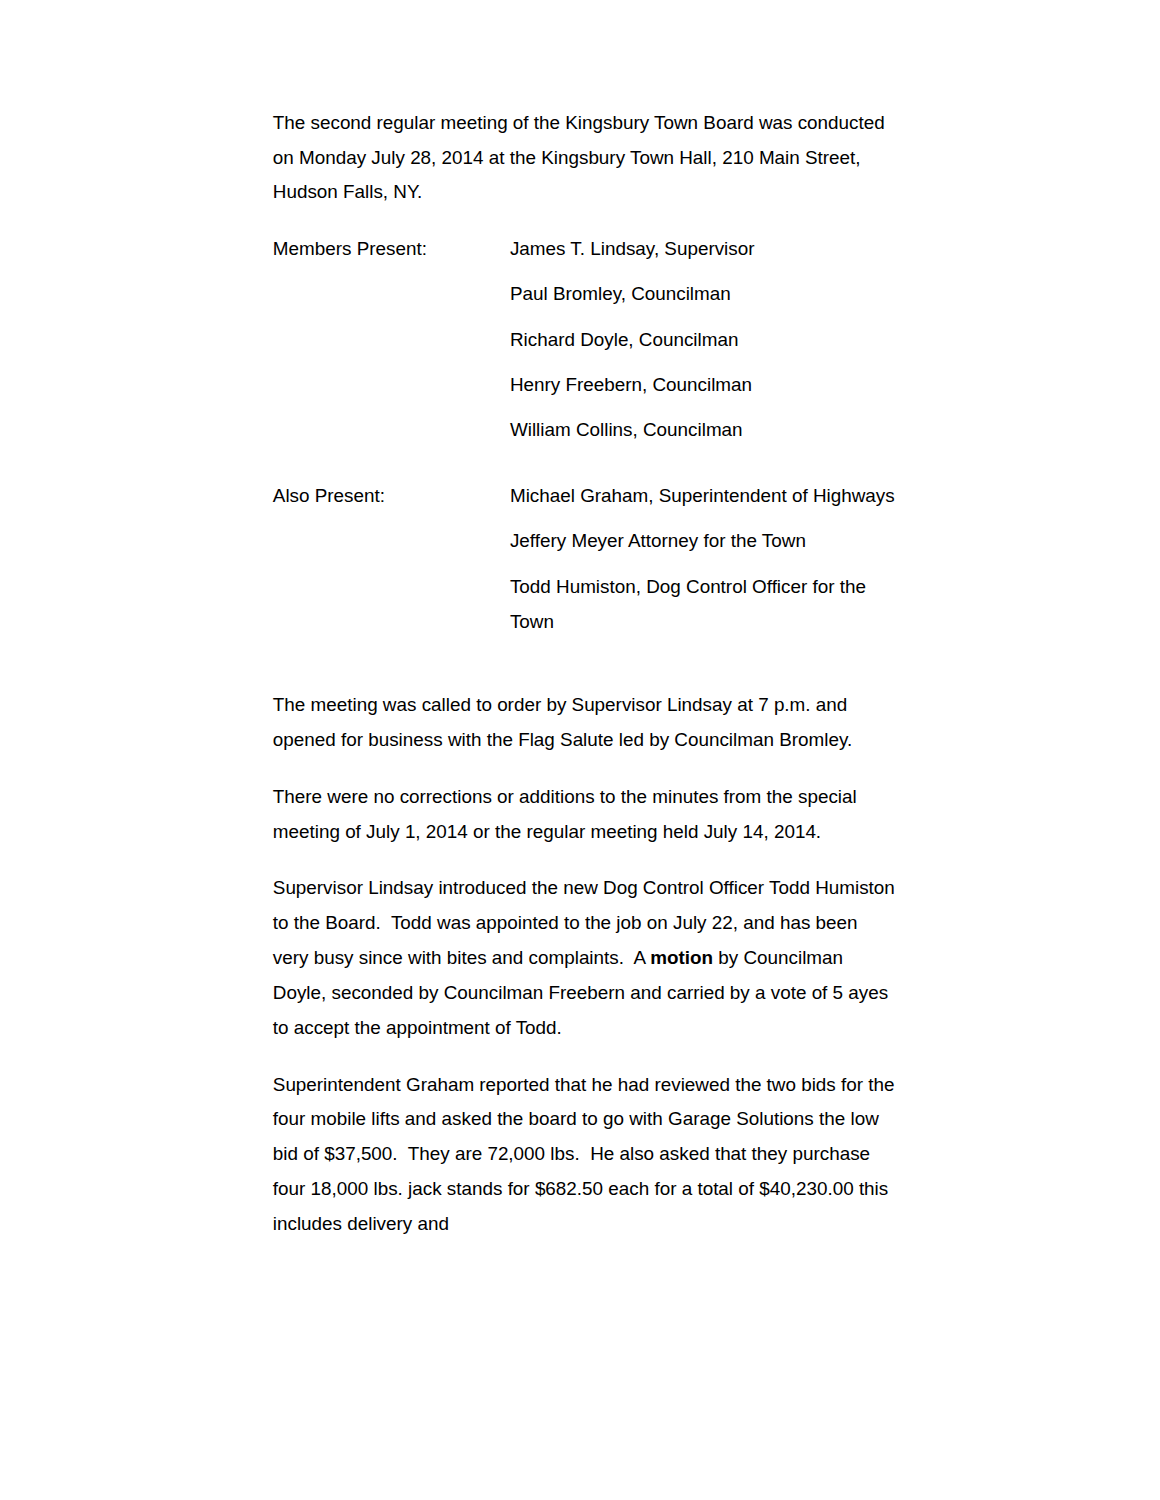The second regular meeting of the Kingsbury Town Board was conducted on Monday July 28, 2014 at the Kingsbury Town Hall, 210 Main Street, Hudson Falls, NY.
| Members Present: | James T. Lindsay, Supervisor |
| | Paul Bromley, Councilman |
| | Richard Doyle, Councilman |
| | Henry Freebern, Councilman |
| | William Collins, Councilman |
| Also Present: | Michael Graham, Superintendent of Highways |
| | Jeffery Meyer Attorney for the Town |
| | Todd Humiston, Dog Control Officer for the Town |
The meeting was called to order by Supervisor Lindsay at 7 p.m. and opened for business with the Flag Salute led by Councilman Bromley.
There were no corrections or additions to the minutes from the special meeting of July 1, 2014 or the regular meeting held July 14, 2014.
Supervisor Lindsay introduced the new Dog Control Officer Todd Humiston to the Board. Todd was appointed to the job on July 22, and has been very busy since with bites and complaints. A motion by Councilman Doyle, seconded by Councilman Freebern and carried by a vote of 5 ayes to accept the appointment of Todd.
Superintendent Graham reported that he had reviewed the two bids for the four mobile lifts and asked the board to go with Garage Solutions the low bid of $37,500. They are 72,000 lbs. He also asked that they purchase four 18,000 lbs. jack stands for $682.50 each for a total of $40,230.00 this includes delivery and